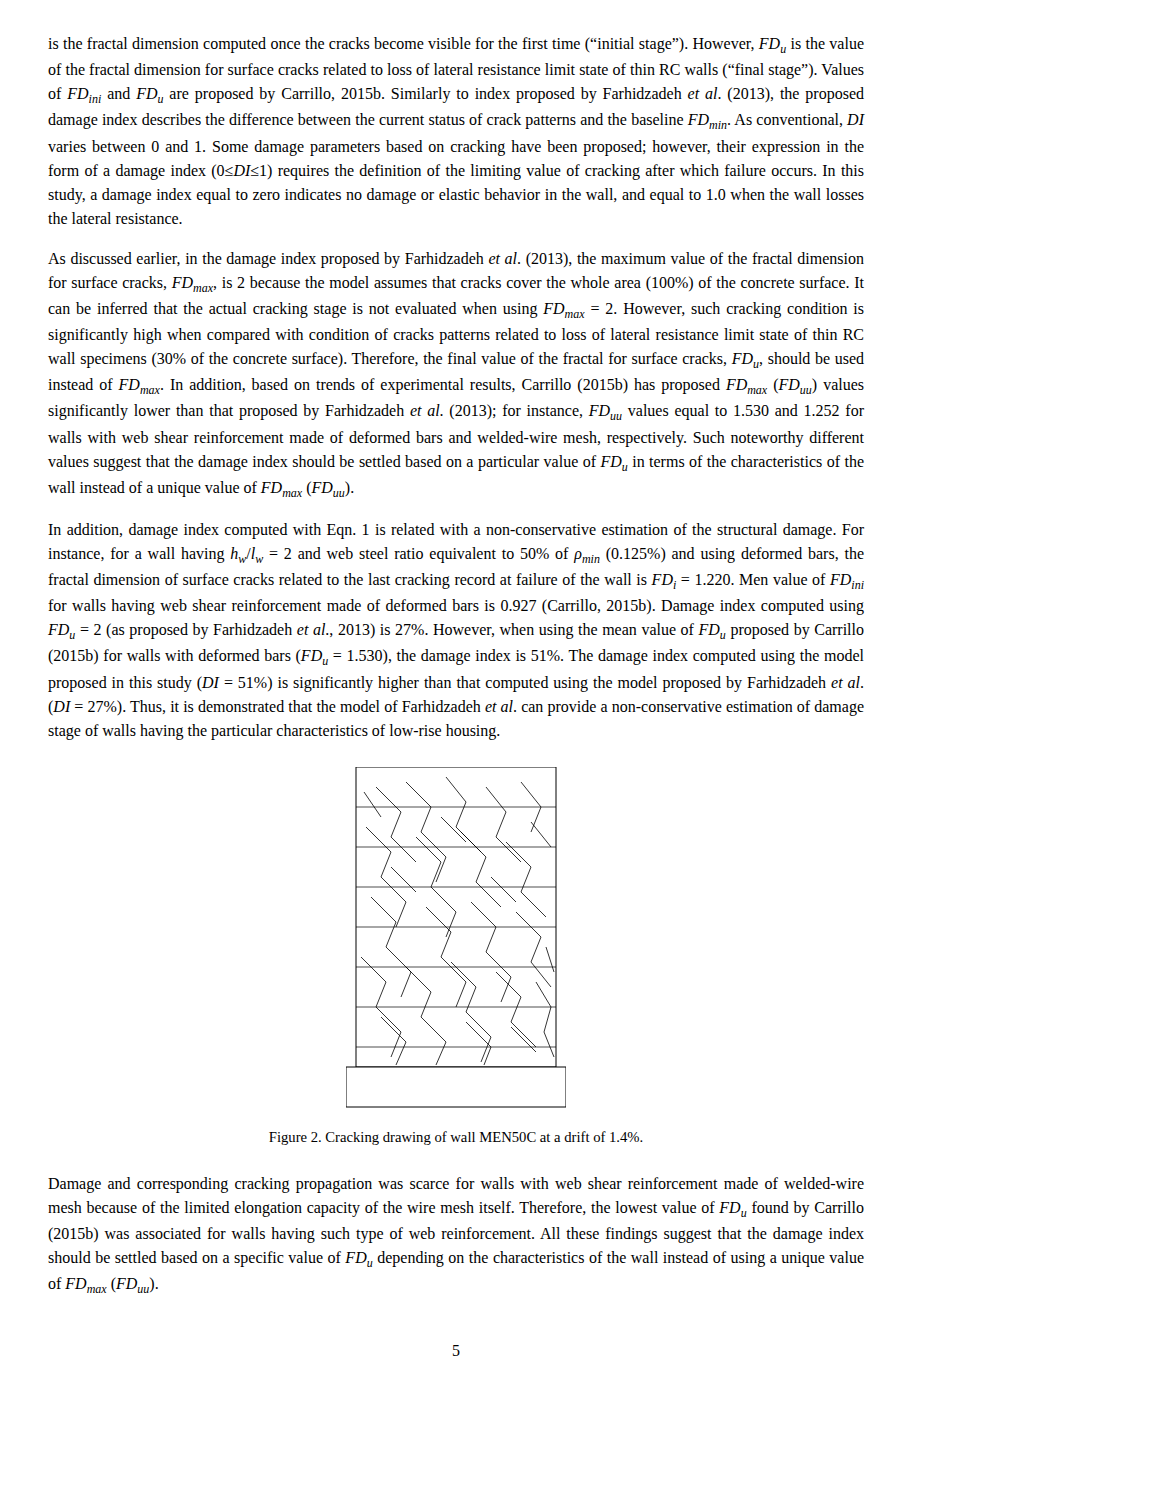is the fractal dimension computed once the cracks become visible for the first time (“initial stage”). However, FDu is the value of the fractal dimension for surface cracks related to loss of lateral resistance limit state of thin RC walls (“final stage”). Values of FDini and FDu are proposed by Carrillo, 2015b. Similarly to index proposed by Farhidzadeh et al. (2013), the proposed damage index describes the difference between the current status of crack patterns and the baseline FDmin. As conventional, DI varies between 0 and 1. Some damage parameters based on cracking have been proposed; however, their expression in the form of a damage index (0≤DI≤1) requires the definition of the limiting value of cracking after which failure occurs. In this study, a damage index equal to zero indicates no damage or elastic behavior in the wall, and equal to 1.0 when the wall losses the lateral resistance.
As discussed earlier, in the damage index proposed by Farhidzadeh et al. (2013), the maximum value of the fractal dimension for surface cracks, FDmax, is 2 because the model assumes that cracks cover the whole area (100%) of the concrete surface. It can be inferred that the actual cracking stage is not evaluated when using FDmax = 2. However, such cracking condition is significantly high when compared with condition of cracks patterns related to loss of lateral resistance limit state of thin RC wall specimens (30% of the concrete surface). Therefore, the final value of the fractal for surface cracks, FDu, should be used instead of FDmax. In addition, based on trends of experimental results, Carrillo (2015b) has proposed FDmax (FDuu) values significantly lower than that proposed by Farhidzadeh et al. (2013); for instance, FDuu values equal to 1.530 and 1.252 for walls with web shear reinforcement made of deformed bars and welded-wire mesh, respectively. Such noteworthy different values suggest that the damage index should be settled based on a particular value of FDu in terms of the characteristics of the wall instead of a unique value of FDmax (FDuu).
In addition, damage index computed with Eqn. 1 is related with a non-conservative estimation of the structural damage. For instance, for a wall having hw/lw = 2 and web steel ratio equivalent to 50% of ρmin (0.125%) and using deformed bars, the fractal dimension of surface cracks related to the last cracking record at failure of the wall is FDi = 1.220. Men value of FDini for walls having web shear reinforcement made of deformed bars is 0.927 (Carrillo, 2015b). Damage index computed using FDu = 2 (as proposed by Farhidzadeh et al., 2013) is 27%. However, when using the mean value of FDu proposed by Carrillo (2015b) for walls with deformed bars (FDu = 1.530), the damage index is 51%. The damage index computed using the model proposed in this study (DI = 51%) is significantly higher than that computed using the model proposed by Farhidzadeh et al. (DI = 27%). Thus, it is demonstrated that the model of Farhidzadeh et al. can provide a non-conservative estimation of damage stage of walls having the particular characteristics of low-rise housing.
Figure 2. Cracking drawing of wall MEN50C at a drift of 1.4%.
Damage and corresponding cracking propagation was scarce for walls with web shear reinforcement made of welded-wire mesh because of the limited elongation capacity of the wire mesh itself. Therefore, the lowest value of FDu found by Carrillo (2015b) was associated for walls having such type of web reinforcement. All these findings suggest that the damage index should be settled based on a specific value of FDu depending on the characteristics of the wall instead of using a unique value of FDmax (FDuu).
5